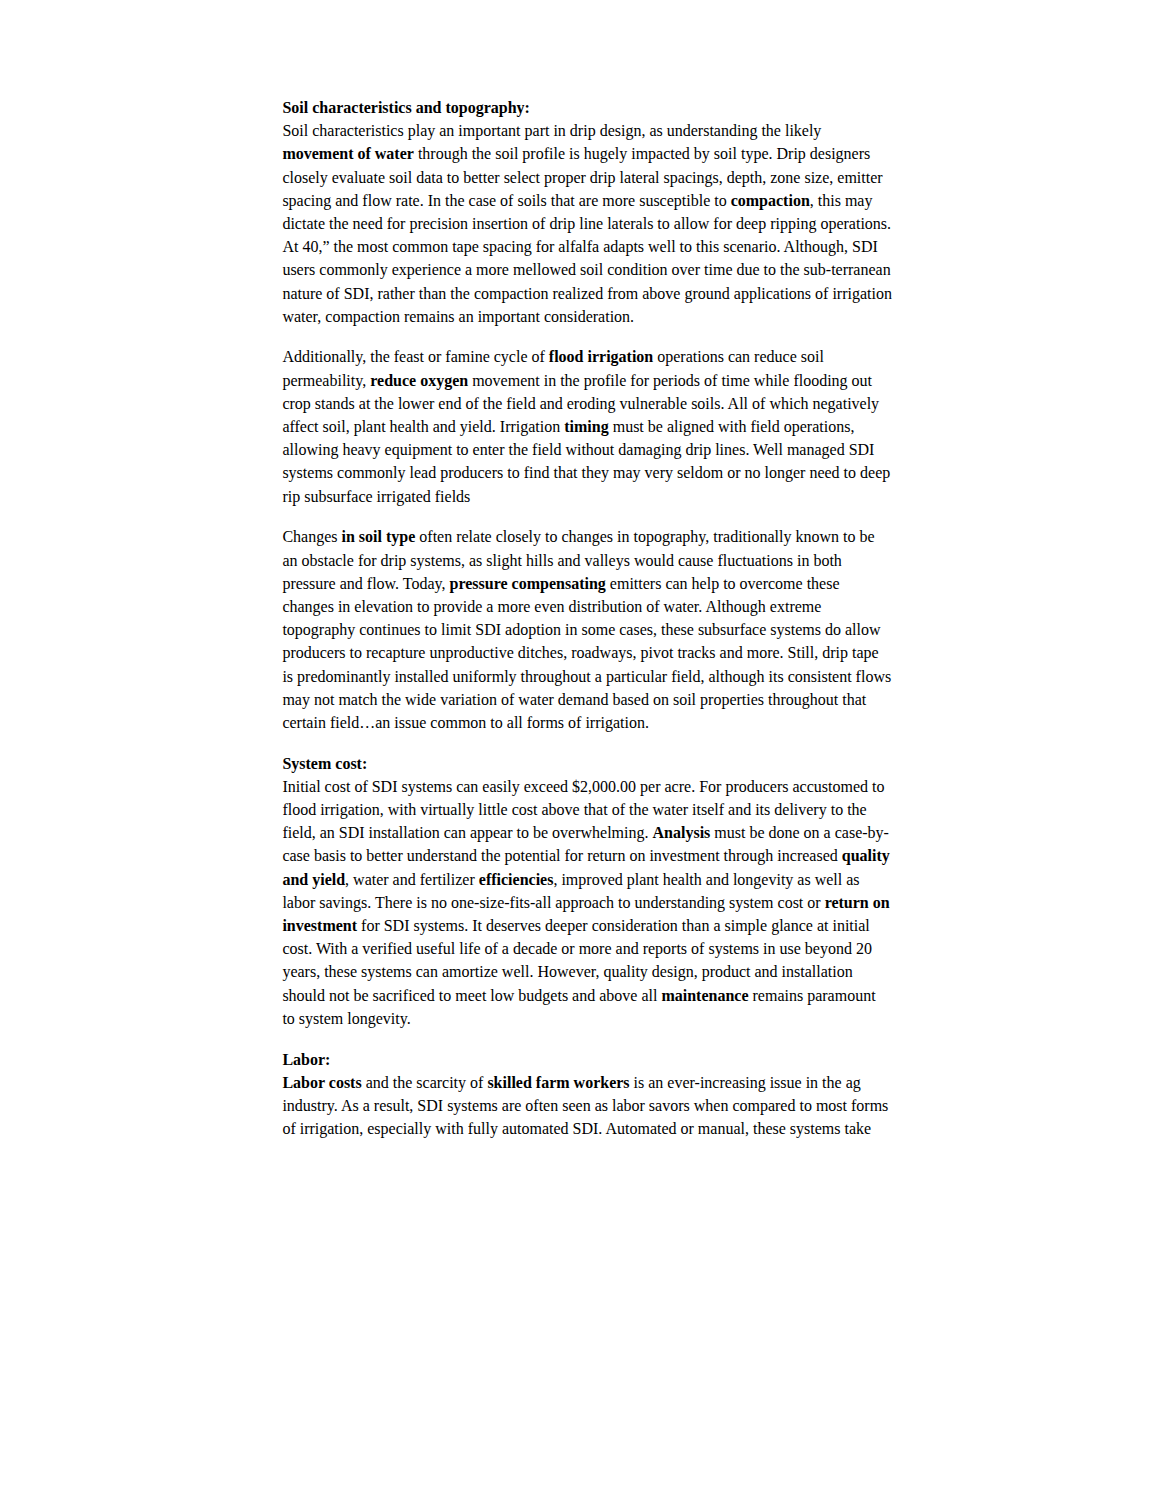Soil characteristics and topography:
Soil characteristics play an important part in drip design, as understanding the likely movement of water through the soil profile is hugely impacted by soil type. Drip designers closely evaluate soil data to better select proper drip lateral spacings, depth, zone size, emitter spacing and flow rate. In the case of soils that are more susceptible to compaction, this may dictate the need for precision insertion of drip line laterals to allow for deep ripping operations. At 40,” the most common tape spacing for alfalfa adapts well to this scenario. Although, SDI users commonly experience a more mellowed soil condition over time due to the sub-terranean nature of SDI, rather than the compaction realized from above ground applications of irrigation water, compaction remains an important consideration.
Additionally, the feast or famine cycle of flood irrigation operations can reduce soil permeability, reduce oxygen movement in the profile for periods of time while flooding out crop stands at the lower end of the field and eroding vulnerable soils. All of which negatively affect soil, plant health and yield. Irrigation timing must be aligned with field operations, allowing heavy equipment to enter the field without damaging drip lines. Well managed SDI systems commonly lead producers to find that they may very seldom or no longer need to deep rip subsurface irrigated fields
Changes in soil type often relate closely to changes in topography, traditionally known to be an obstacle for drip systems, as slight hills and valleys would cause fluctuations in both pressure and flow. Today, pressure compensating emitters can help to overcome these changes in elevation to provide a more even distribution of water. Although extreme topography continues to limit SDI adoption in some cases, these subsurface systems do allow producers to recapture unproductive ditches, roadways, pivot tracks and more. Still, drip tape is predominantly installed uniformly throughout a particular field, although its consistent flows may not match the wide variation of water demand based on soil properties throughout that certain field…an issue common to all forms of irrigation.
System cost:
Initial cost of SDI systems can easily exceed $2,000.00 per acre. For producers accustomed to flood irrigation, with virtually little cost above that of the water itself and its delivery to the field, an SDI installation can appear to be overwhelming. Analysis must be done on a case-by-case basis to better understand the potential for return on investment through increased quality and yield, water and fertilizer efficiencies, improved plant health and longevity as well as labor savings. There is no one-size-fits-all approach to understanding system cost or return on investment for SDI systems. It deserves deeper consideration than a simple glance at initial cost. With a verified useful life of a decade or more and reports of systems in use beyond 20 years, these systems can amortize well. However, quality design, product and installation should not be sacrificed to meet low budgets and above all maintenance remains paramount to system longevity.
Labor:
Labor costs and the scarcity of skilled farm workers is an ever-increasing issue in the ag industry. As a result, SDI systems are often seen as labor savors when compared to most forms of irrigation, especially with fully automated SDI. Automated or manual, these systems take